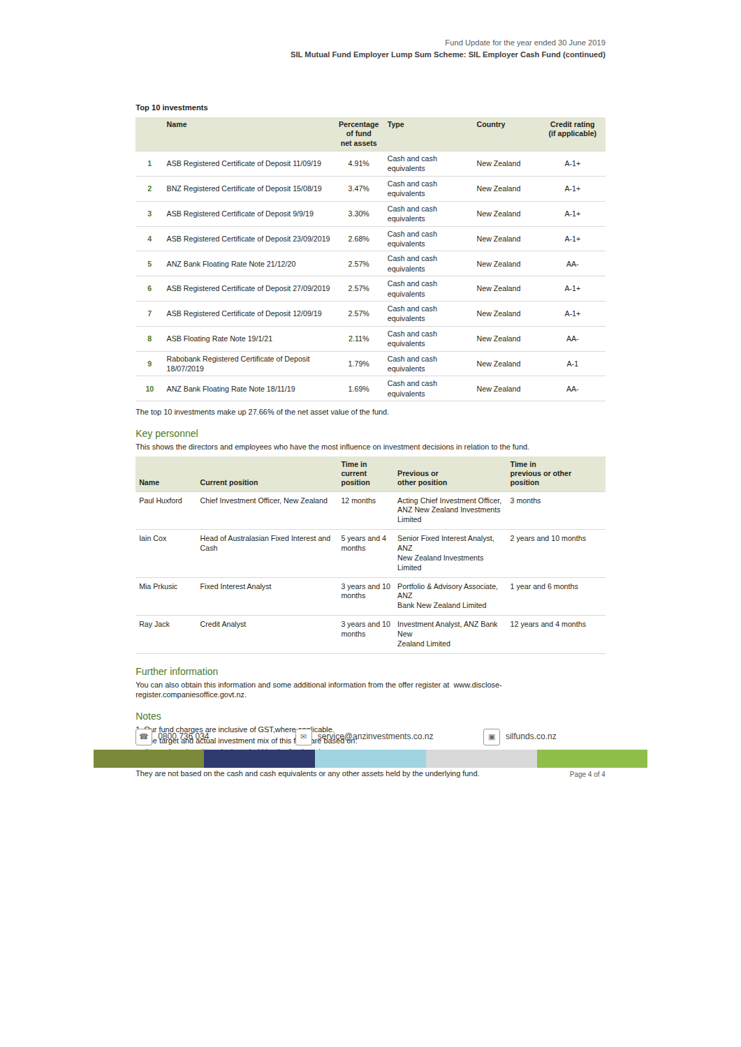Fund Update for the year ended 30 June 2019
SIL Mutual Fund Employer Lump Sum Scheme: SIL Employer Cash Fund (continued)
Top 10 investments
| | Name | Percentage of fund net assets | Type | Country | Credit rating (if applicable) |
| --- | --- | --- | --- | --- | --- |
| 1 | ASB Registered Certificate of Deposit 11/09/19 | 4.91% | Cash and cash equivalents | New Zealand | A-1+ |
| 2 | BNZ Registered Certificate of Deposit 15/08/19 | 3.47% | Cash and cash equivalents | New Zealand | A-1+ |
| 3 | ASB Registered Certificate of Deposit 9/9/19 | 3.30% | Cash and cash equivalents | New Zealand | A-1+ |
| 4 | ASB Registered Certificate of Deposit 23/09/2019 | 2.68% | Cash and cash equivalents | New Zealand | A-1+ |
| 5 | ANZ Bank Floating Rate Note 21/12/20 | 2.57% | Cash and cash equivalents | New Zealand | AA- |
| 6 | ASB Registered Certificate of Deposit 27/09/2019 | 2.57% | Cash and cash equivalents | New Zealand | A-1+ |
| 7 | ASB Registered Certificate of Deposit 12/09/19 | 2.57% | Cash and cash equivalents | New Zealand | A-1+ |
| 8 | ASB Floating Rate Note 19/1/21 | 2.11% | Cash and cash equivalents | New Zealand | AA- |
| 9 | Rabobank Registered Certificate of Deposit 18/07/2019 | 1.79% | Cash and cash equivalents | New Zealand | A-1 |
| 10 | ANZ Bank Floating Rate Note 18/11/19 | 1.69% | Cash and cash equivalents | New Zealand | AA- |
The top 10 investments make up 27.66% of the net asset value of the fund.
Key personnel
This shows the directors and employees who have the most influence on investment decisions in relation to the fund.
| Name | Current position | Time in current position | Previous or other position | Time in previous or other position |
| --- | --- | --- | --- | --- |
| Paul Huxford | Chief Investment Officer, New Zealand | 12 months | Acting Chief Investment Officer, ANZ New Zealand Investments Limited | 3 months |
| Iain Cox | Head of Australasian Fixed Interest and Cash | 5 years and 4 months | Senior Fixed Interest Analyst, ANZ New Zealand Investments Limited | 2 years and 10 months |
| Mia Prkusic | Fixed Interest Analyst | 3 years and 10 months | Portfolio & Advisory Associate, ANZ Bank New Zealand Limited | 1 year and 6 months |
| Ray Jack | Credit Analyst | 3 years and 10 months | Investment Analyst, ANZ Bank New Zealand Limited | 12 years and 4 months |
Further information
You can also obtain this information and some additional information from the offer register at www.disclose-register.companiesoffice.govt.nz.
Notes
1. Our fund charges are inclusive of GST,where applicable.
2. The target and actual investment mix of this fund are based on:
- the cash and cash equivalents held by the fund, and
- the asset class of the underlying fund in which the fund invests.
They are not based on the cash and cash equivalents or any other assets held by the underlying fund.
☎ 0800 736 034
✉ service@anzinvestments.co.nz
▣ silfunds.co.nz
Page 4 of 4